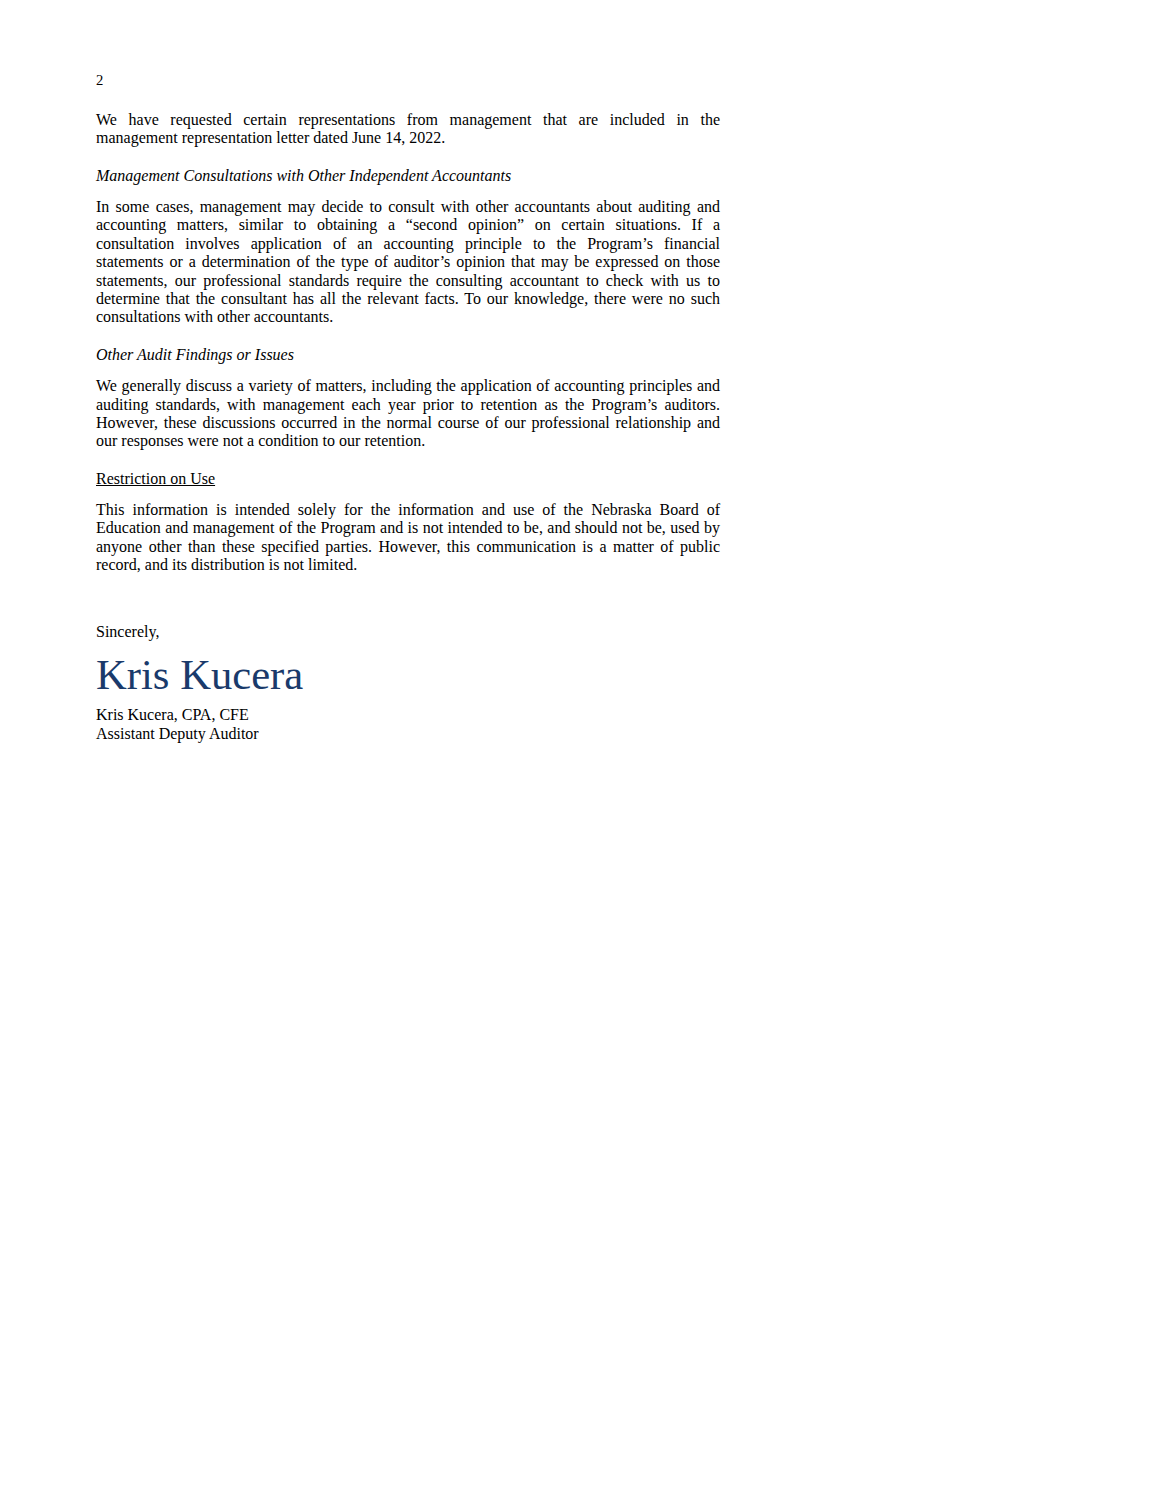2
We have requested certain representations from management that are included in the management representation letter dated June 14, 2022.
Management Consultations with Other Independent Accountants
In some cases, management may decide to consult with other accountants about auditing and accounting matters, similar to obtaining a “second opinion” on certain situations. If a consultation involves application of an accounting principle to the Program’s financial statements or a determination of the type of auditor’s opinion that may be expressed on those statements, our professional standards require the consulting accountant to check with us to determine that the consultant has all the relevant facts. To our knowledge, there were no such consultations with other accountants.
Other Audit Findings or Issues
We generally discuss a variety of matters, including the application of accounting principles and auditing standards, with management each year prior to retention as the Program’s auditors. However, these discussions occurred in the normal course of our professional relationship and our responses were not a condition to our retention.
Restriction on Use
This information is intended solely for the information and use of the Nebraska Board of Education and management of the Program and is not intended to be, and should not be, used by anyone other than these specified parties. However, this communication is a matter of public record, and its distribution is not limited.
Sincerely,
Kris Kucera
Kris Kucera, CPA, CFE
Assistant Deputy Auditor